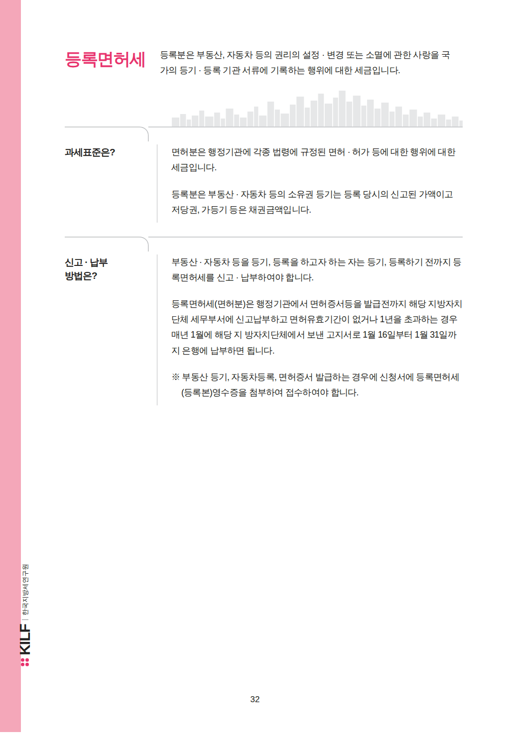등록면허세
등록분은 부동산, 자동차 등의 권리의 설정 · 변경 또는 소멸에 관한 사랑을 국가의 등기 · 등록 기관 서류에 기록하는 행위에 대한 세금입니다.
과세표준은?
면허분은 행정기관에 각종 법령에 규정된 면허 · 허가 등에 대한 행위에 대한 세금입니다.
등록분은 부동산 · 자동차 등의 소유권 등기는 등록 당시의 신고된 가액이고 저당권, 가등기 등은 채권금액입니다.
신고 · 납부
방법은?
부동산 · 자동차 등을 등기, 등록을 하고자 하는 자는 등기, 등록하기 전까지 등록면허세를 신고 · 납부하여야 합니다.
등록면허세(면허분)은 행정기관에서 면허증서등을 발급전까지 해당 지방자치단체 세무부서에 신고납부하고 면허유효기간이 없거나 1년을 초과하는 경우 매년 1월에 해당 지 방자치단체에서 보낸 고지서로 1월 16일부터 1월 31일까지 은행에 납부하면 됩니다.
※ 부동산 등기, 자동차등록, 면허증서 발급하는 경우에 신청서에 등록면허세(등록본)영수증을 첨부하여 접수하여야 합니다.
KILF
한국지방세연구원
32